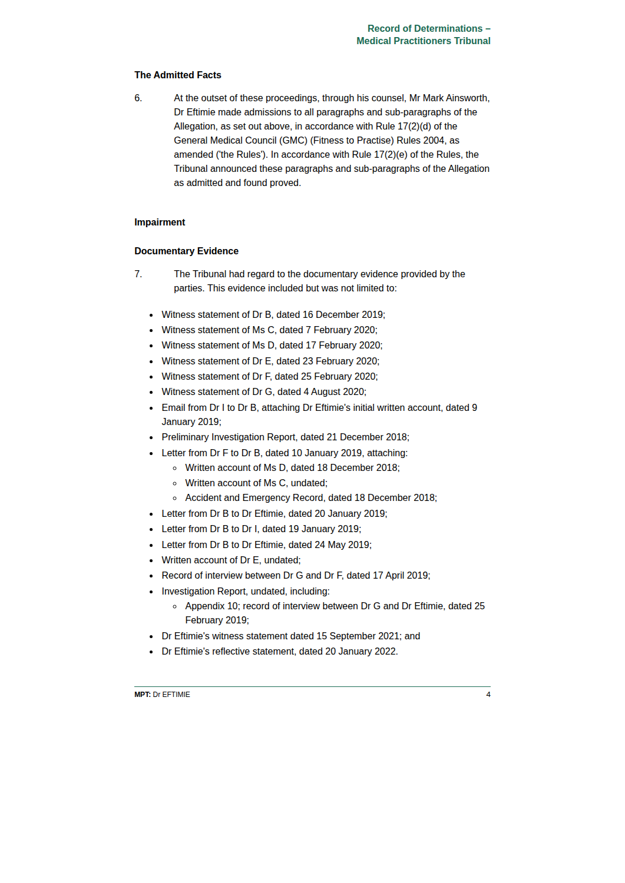Record of Determinations –
Medical Practitioners Tribunal
The Admitted Facts
6.
At the outset of these proceedings, through his counsel, Mr Mark Ainsworth, Dr Eftimie made admissions to all paragraphs and sub-paragraphs of the Allegation, as set out above, in accordance with Rule 17(2)(d) of the General Medical Council (GMC) (Fitness to Practise) Rules 2004, as amended ('the Rules'). In accordance with Rule 17(2)(e) of the Rules, the Tribunal announced these paragraphs and sub-paragraphs of the Allegation as admitted and found proved.
Impairment
Documentary Evidence
7.
The Tribunal had regard to the documentary evidence provided by the parties. This evidence included but was not limited to:
Witness statement of Dr B, dated 16 December 2019;
Witness statement of Ms C, dated 7 February 2020;
Witness statement of Ms D, dated 17 February 2020;
Witness statement of Dr E, dated 23 February 2020;
Witness statement of Dr F, dated 25 February 2020;
Witness statement of Dr G, dated 4 August 2020;
Email from Dr I to Dr B, attaching Dr Eftimie's initial written account, dated 9 January 2019;
Preliminary Investigation Report, dated 21 December 2018;
Letter from Dr F to Dr B, dated 10 January 2019, attaching:
Written account of Ms D, dated 18 December 2018;
Written account of Ms C, undated;
Accident and Emergency Record, dated 18 December 2018;
Letter from Dr B to Dr Eftimie, dated 20 January 2019;
Letter from Dr B to Dr I, dated 19 January 2019;
Letter from Dr B to Dr Eftimie, dated 24 May 2019;
Written account of Dr E, undated;
Record of interview between Dr G and Dr F, dated 17 April 2019;
Investigation Report, undated, including:
Appendix 10; record of interview between Dr G and Dr Eftimie, dated 25 February 2019;
Dr Eftimie's witness statement dated 15 September 2021; and
Dr Eftimie's reflective statement, dated 20 January 2022.
MPT: Dr EFTIMIE
4